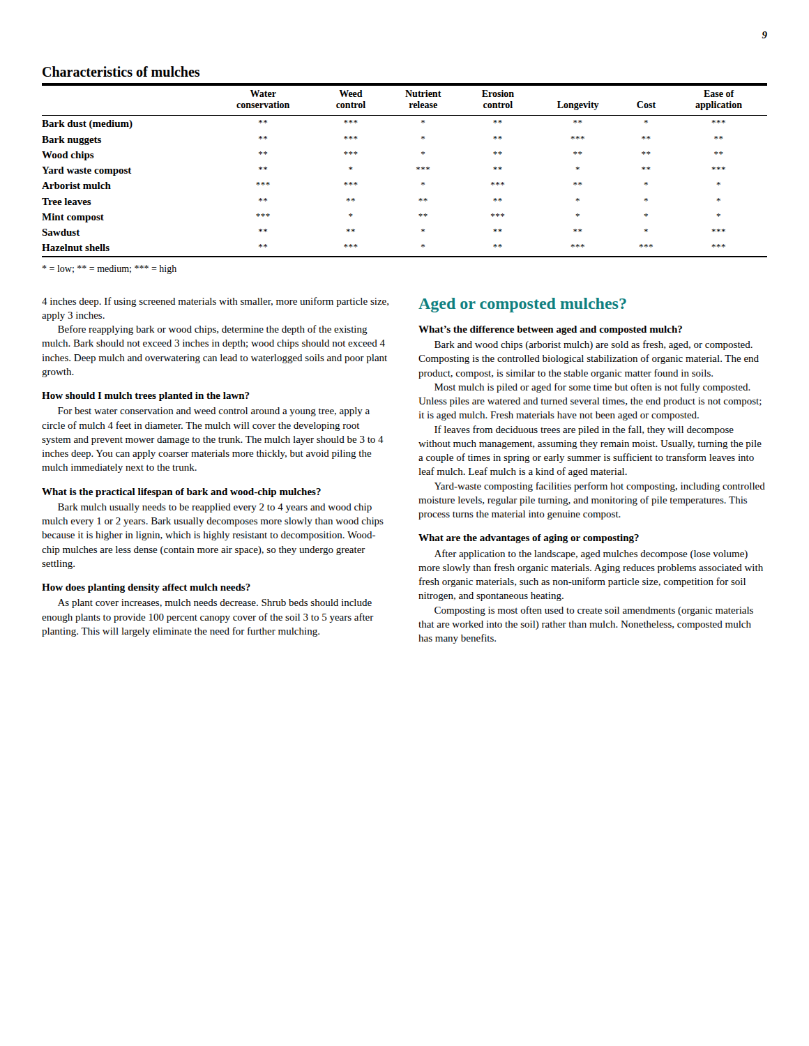9
Characteristics of mulches
| | Water conservation | Weed control | Nutrient release | Erosion control | Longevity | Cost | Ease of application |
| --- | --- | --- | --- | --- | --- | --- | --- |
| Bark dust (medium) | ** | *** | * | ** | ** | * | *** |
| Bark nuggets | ** | *** | * | ** | *** | ** | ** |
| Wood chips | ** | *** | * | ** | ** | ** | ** |
| Yard waste compost | ** | * | *** | ** | * | ** | *** |
| Arborist mulch | *** | *** | * | *** | ** | * | * |
| Tree leaves | ** | ** | ** | ** | * | * | * |
| Mint compost | *** | * | ** | *** | * | * | * |
| Sawdust | ** | ** | * | ** | ** | * | *** |
| Hazelnut shells | ** | *** | * | ** | *** | *** | *** |
* = low; ** = medium; *** = high
4 inches deep. If using screened materials with smaller, more uniform particle size, apply 3 inches.
Before reapplying bark or wood chips, determine the depth of the existing mulch. Bark should not exceed 3 inches in depth; wood chips should not exceed 4 inches. Deep mulch and overwatering can lead to waterlogged soils and poor plant growth.
How should I mulch trees planted in the lawn?
For best water conservation and weed control around a young tree, apply a circle of mulch 4 feet in diameter. The mulch will cover the developing root system and prevent mower damage to the trunk. The mulch layer should be 3 to 4 inches deep. You can apply coarser materials more thickly, but avoid piling the mulch immediately next to the trunk.
What is the practical lifespan of bark and wood-chip mulches?
Bark mulch usually needs to be reapplied every 2 to 4 years and wood chip mulch every 1 or 2 years. Bark usually decomposes more slowly than wood chips because it is higher in lignin, which is highly resistant to decomposition. Wood-chip mulches are less dense (contain more air space), so they undergo greater settling.
How does planting density affect mulch needs?
As plant cover increases, mulch needs decrease. Shrub beds should include enough plants to provide 100 percent canopy cover of the soil 3 to 5 years after planting. This will largely eliminate the need for further mulching.
Aged or composted mulches?
What’s the difference between aged and composted mulch?
Bark and wood chips (arborist mulch) are sold as fresh, aged, or composted. Composting is the controlled biological stabilization of organic material. The end product, compost, is similar to the stable organic matter found in soils.
Most mulch is piled or aged for some time but often is not fully composted. Unless piles are watered and turned several times, the end product is not compost; it is aged mulch. Fresh materials have not been aged or composted.
If leaves from deciduous trees are piled in the fall, they will decompose without much management, assuming they remain moist. Usually, turning the pile a couple of times in spring or early summer is sufficient to transform leaves into leaf mulch. Leaf mulch is a kind of aged material.
Yard-waste composting facilities perform hot composting, including controlled moisture levels, regular pile turning, and monitoring of pile temperatures. This process turns the material into genuine compost.
What are the advantages of aging or composting?
After application to the landscape, aged mulches decompose (lose volume) more slowly than fresh organic materials. Aging reduces problems associated with fresh organic materials, such as non-uniform particle size, competition for soil nitrogen, and spontaneous heating.
Composting is most often used to create soil amendments (organic materials that are worked into the soil) rather than mulch. Nonetheless, composted mulch has many benefits.